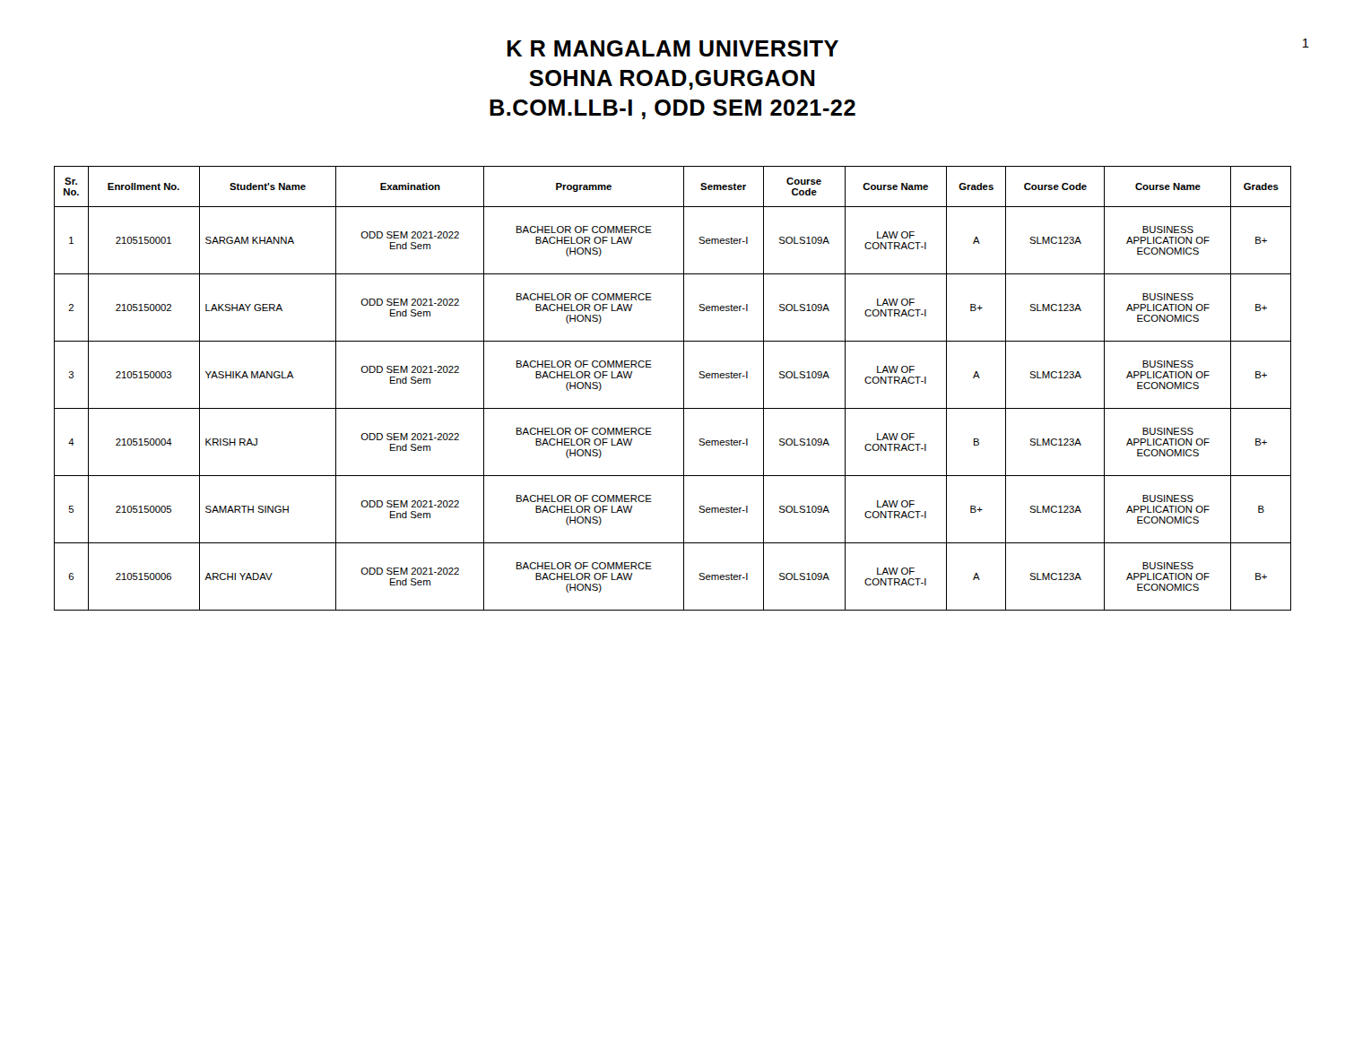1
K R MANGALAM UNIVERSITY
SOHNA ROAD,GURGAON
B.COM.LLB-I , ODD SEM 2021-22
| Sr. No. | Enrollment No. | Student's Name | Examination | Programme | Semester | Course Code | Course Name | Grades | Course Code | Course Name | Grades |
| --- | --- | --- | --- | --- | --- | --- | --- | --- | --- | --- | --- |
| 1 | 2105150001 | SARGAM KHANNA | ODD SEM 2021-2022 End Sem | BACHELOR OF COMMERCE BACHELOR OF LAW (HONS) | Semester-I | SOLS109A | LAW OF CONTRACT-I | A | SLMC123A | BUSINESS APPLICATION OF ECONOMICS | B+ |
| 2 | 2105150002 | LAKSHAY GERA | ODD SEM 2021-2022 End Sem | BACHELOR OF COMMERCE BACHELOR OF LAW (HONS) | Semester-I | SOLS109A | LAW OF CONTRACT-I | B+ | SLMC123A | BUSINESS APPLICATION OF ECONOMICS | B+ |
| 3 | 2105150003 | YASHIKA MANGLA | ODD SEM 2021-2022 End Sem | BACHELOR OF COMMERCE BACHELOR OF LAW (HONS) | Semester-I | SOLS109A | LAW OF CONTRACT-I | A | SLMC123A | BUSINESS APPLICATION OF ECONOMICS | B+ |
| 4 | 2105150004 | KRISH RAJ | ODD SEM 2021-2022 End Sem | BACHELOR OF COMMERCE BACHELOR OF LAW (HONS) | Semester-I | SOLS109A | LAW OF CONTRACT-I | B | SLMC123A | BUSINESS APPLICATION OF ECONOMICS | B+ |
| 5 | 2105150005 | SAMARTH SINGH | ODD SEM 2021-2022 End Sem | BACHELOR OF COMMERCE BACHELOR OF LAW (HONS) | Semester-I | SOLS109A | LAW OF CONTRACT-I | B+ | SLMC123A | BUSINESS APPLICATION OF ECONOMICS | B |
| 6 | 2105150006 | ARCHI YADAV | ODD SEM 2021-2022 End Sem | BACHELOR OF COMMERCE BACHELOR OF LAW (HONS) | Semester-I | SOLS109A | LAW OF CONTRACT-I | A | SLMC123A | BUSINESS APPLICATION OF ECONOMICS | B+ |